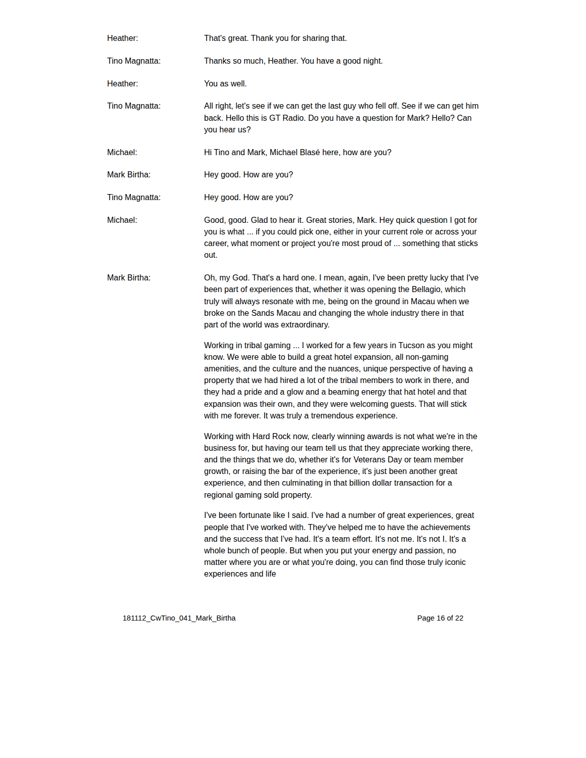Heather:
That's great. Thank you for sharing that.
Tino Magnatta:
Thanks so much, Heather. You have a good night.
Heather:
You as well.
Tino Magnatta:
All right, let's see if we can get the last guy who fell off. See if we can get him back. Hello this is GT Radio. Do you have a question for Mark? Hello? Can you hear us?
Michael:
Hi Tino and Mark, Michael Blasé here, how are you?
Mark Birtha:
Hey good. How are you?
Tino Magnatta:
Hey good. How are you?
Michael:
Good, good. Glad to hear it. Great stories, Mark. Hey quick question I got for you is what ... if you could pick one, either in your current role or across your career, what moment or project you're most proud of ... something that sticks out.
Mark Birtha:
Oh, my God. That's a hard one. I mean, again, I've been pretty lucky that I've been part of experiences that, whether it was opening the Bellagio, which truly will always resonate with me, being on the ground in Macau when we broke on the Sands Macau and changing the whole industry there in that part of the world was extraordinary.
Working in tribal gaming ... I worked for a few years in Tucson as you might know. We were able to build a great hotel expansion, all non-gaming amenities, and the culture and the nuances, unique perspective of having a property that we had hired a lot of the tribal members to work in there, and they had a pride and a glow and a beaming energy that hat hotel and that expansion was their own, and they were welcoming guests. That will stick with me forever. It was truly a tremendous experience.
Working with Hard Rock now, clearly winning awards is not what we're in the business for, but having our team tell us that they appreciate working there, and the things that we do, whether it's for Veterans Day or team member growth, or raising the bar of the experience, it's just been another great experience, and then culminating in that billion dollar transaction for a regional gaming sold property.
I've been fortunate like I said. I've had a number of great experiences, great people that I've worked with. They've helped me to have the achievements and the success that I've had. It's a team effort. It's not me. It's not I. It's a whole bunch of people. But when you put your energy and passion, no matter where you are or what you're doing, you can find those truly iconic experiences and life
181112_CwTino_041_Mark_Birtha Page 16 of 22